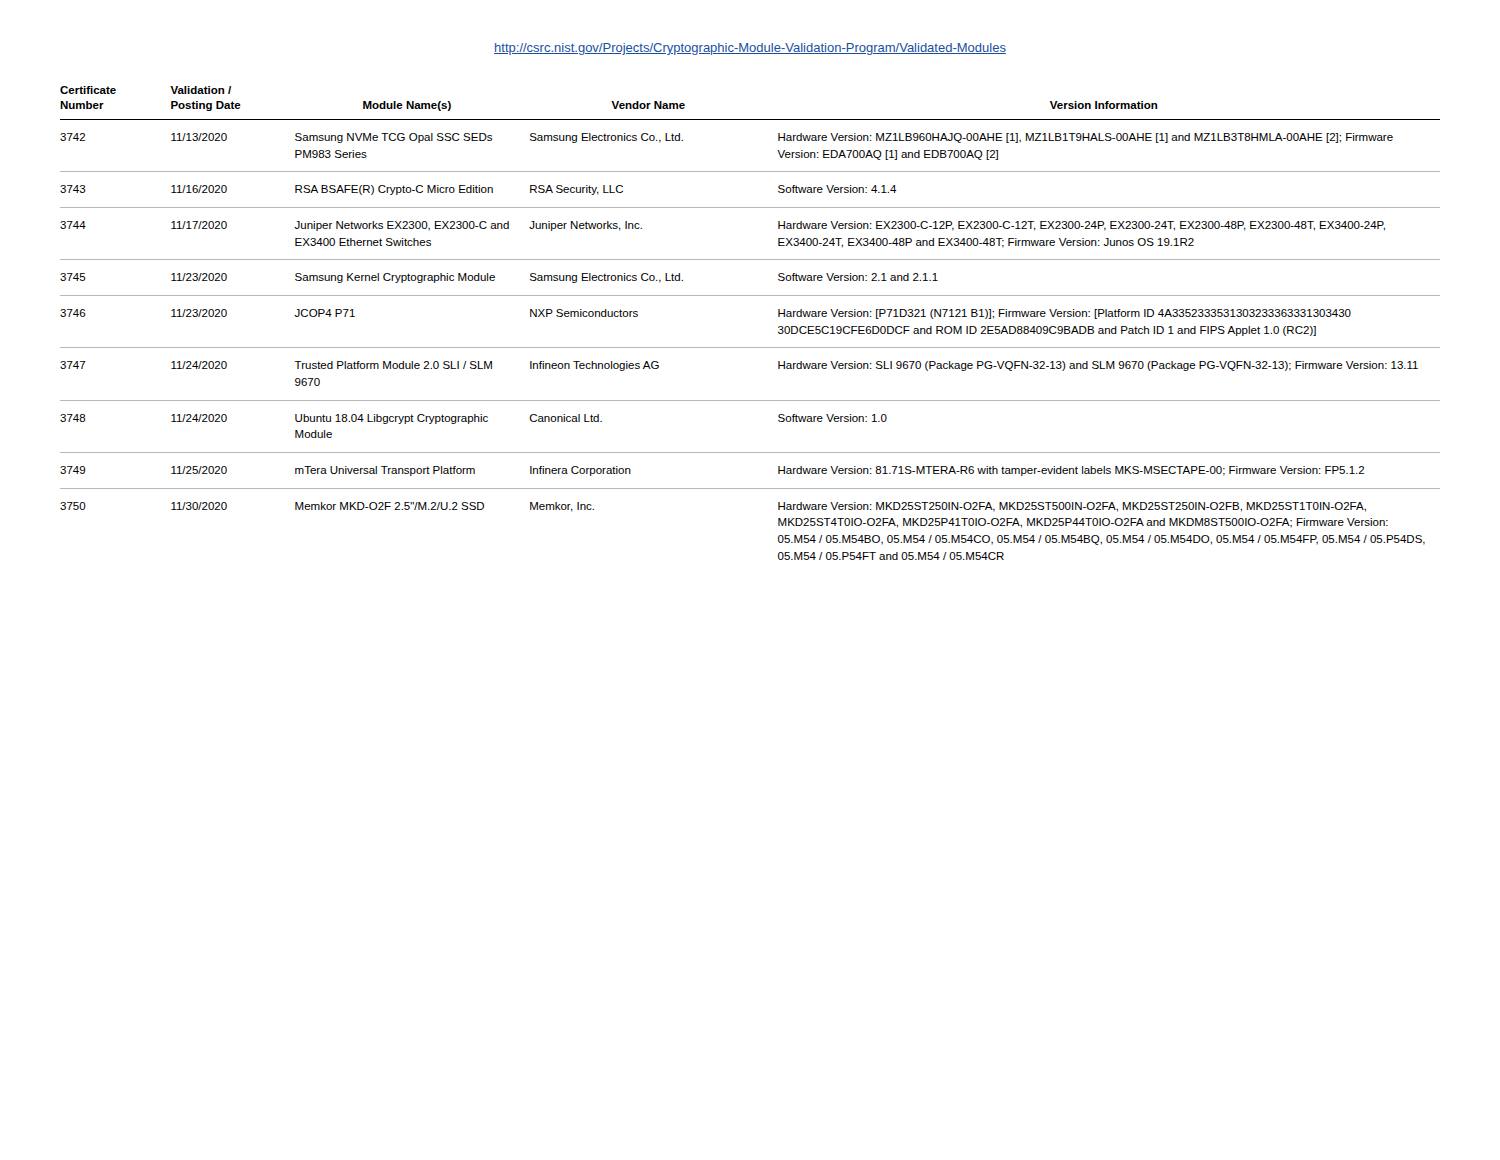http://csrc.nist.gov/Projects/Cryptographic-Module-Validation-Program/Validated-Modules
| Certificate Number | Validation / Posting Date | Module Name(s) | Vendor Name | Version Information |
| --- | --- | --- | --- | --- |
| 3742 | 11/13/2020 | Samsung NVMe TCG Opal SSC SEDs PM983 Series | Samsung Electronics Co., Ltd. | Hardware Version: MZ1LB960HAJQ-00AHE [1], MZ1LB1T9HALS-00AHE [1] and MZ1LB3T8HMLA-00AHE [2]; Firmware Version: EDA700AQ [1] and EDB700AQ [2] |
| 3743 | 11/16/2020 | RSA BSAFE(R) Crypto-C Micro Edition | RSA Security, LLC | Software Version: 4.1.4 |
| 3744 | 11/17/2020 | Juniper Networks EX2300, EX2300-C and EX3400 Ethernet Switches | Juniper Networks, Inc. | Hardware Version: EX2300-C-12P, EX2300-C-12T, EX2300-24P, EX2300-24T, EX2300-48P, EX2300-48T, EX3400-24P, EX3400-24T, EX3400-48P and EX3400-48T; Firmware Version: Junos OS 19.1R2 |
| 3745 | 11/23/2020 | Samsung Kernel Cryptographic Module | Samsung Electronics Co., Ltd. | Software Version: 2.1 and 2.1.1 |
| 3746 | 11/23/2020 | JCOP4 P71 | NXP Semiconductors | Hardware Version: [P71D321 (N7121 B1)]; Firmware Version: [Platform ID 4A3352333531303233363331303430 30DCE5C19CFE6D0DCF and ROM ID 2E5AD88409C9BADB and Patch ID 1 and FIPS Applet 1.0 (RC2)] |
| 3747 | 11/24/2020 | Trusted Platform Module 2.0 SLI / SLM 9670 | Infineon Technologies AG | Hardware Version: SLI 9670 (Package PG-VQFN-32-13) and SLM 9670 (Package PG-VQFN-32-13); Firmware Version: 13.11 |
| 3748 | 11/24/2020 | Ubuntu 18.04 Libgcrypt Cryptographic Module | Canonical Ltd. | Software Version: 1.0 |
| 3749 | 11/25/2020 | mTera Universal Transport Platform | Infinera Corporation | Hardware Version: 81.71S-MTERA-R6 with tamper-evident labels MKS-MSECTAPE-00; Firmware Version: FP5.1.2 |
| 3750 | 11/30/2020 | Memkor MKD-O2F 2.5"/M.2/U.2 SSD | Memkor, Inc. | Hardware Version: MKD25ST250IN-O2FA, MKD25ST500IN-O2FA, MKD25ST250IN-O2FB, MKD25ST1T0IN-O2FA, MKD25ST4T0IO-O2FA, MKD25P41T0IO-O2FA, MKD25P44T0IO-O2FA and MKDM8ST500IO-O2FA; Firmware Version: 05.M54 / 05.M54BO, 05.M54 / 05.M54CO, 05.M54 / 05.M54BQ, 05.M54 / 05.M54DO, 05.M54 / 05.M54FP, 05.M54 / 05.P54DS, 05.M54 / 05.P54FT and 05.M54 / 05.M54CR |